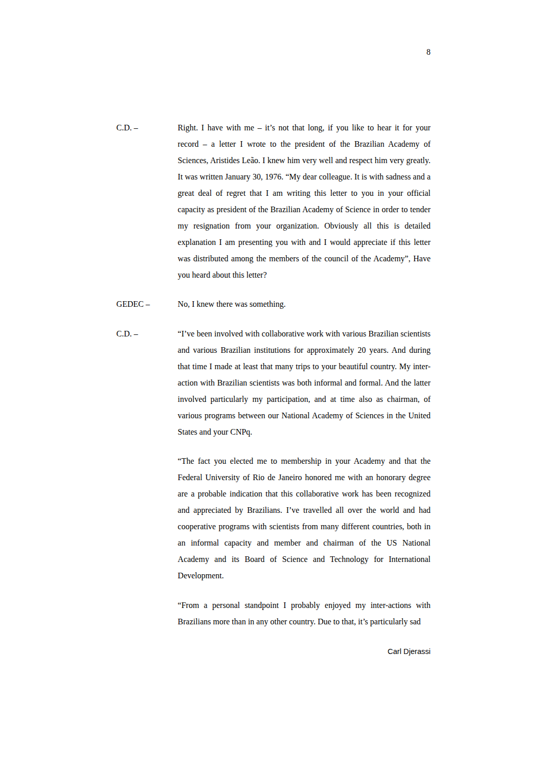8
C.D. –
Right. I have with me – it’s not that long, if you like to hear it for your record – a letter I wrote to the president of the Brazilian Academy of Sciences, Aristides Leão. I knew him very well and respect him very greatly. It was written January 30, 1976. “My dear colleague. It is with sadness and a great deal of regret that I am writing this letter to you in your official capacity as president of the Brazilian Academy of Science in order to tender my resignation from your organization. Obviously all this is detailed explanation I am presenting you with and I would appreciate if this letter was distributed among the members of the council of the Academy”, Have you heard about this letter?
GEDEC –
No, I knew there was something.
C.D. –
“I’ve been involved with collaborative work with various Brazilian scientists and various Brazilian institutions for approximately 20 years. And during that time I made at least that many trips to your beautiful country. My inter-action with Brazilian scientists was both informal and formal. And the latter involved particularly my participation, and at time also as chairman, of various programs between our National Academy of Sciences in the United States and your CNPq.
“The fact you elected me to membership in your Academy and that the Federal University of Rio de Janeiro honored me with an honorary degree are a probable indication that this collaborative work has been recognized and appreciated by Brazilians. I’ve travelled all over the world and had cooperative programs with scientists from many different countries, both in an informal capacity and member and chairman of the US National Academy and its Board of Science and Technology for International Development.
“From a personal standpoint I probably enjoyed my inter-actions with Brazilians more than in any other country. Due to that, it’s particularly sad
Carl Djerassi